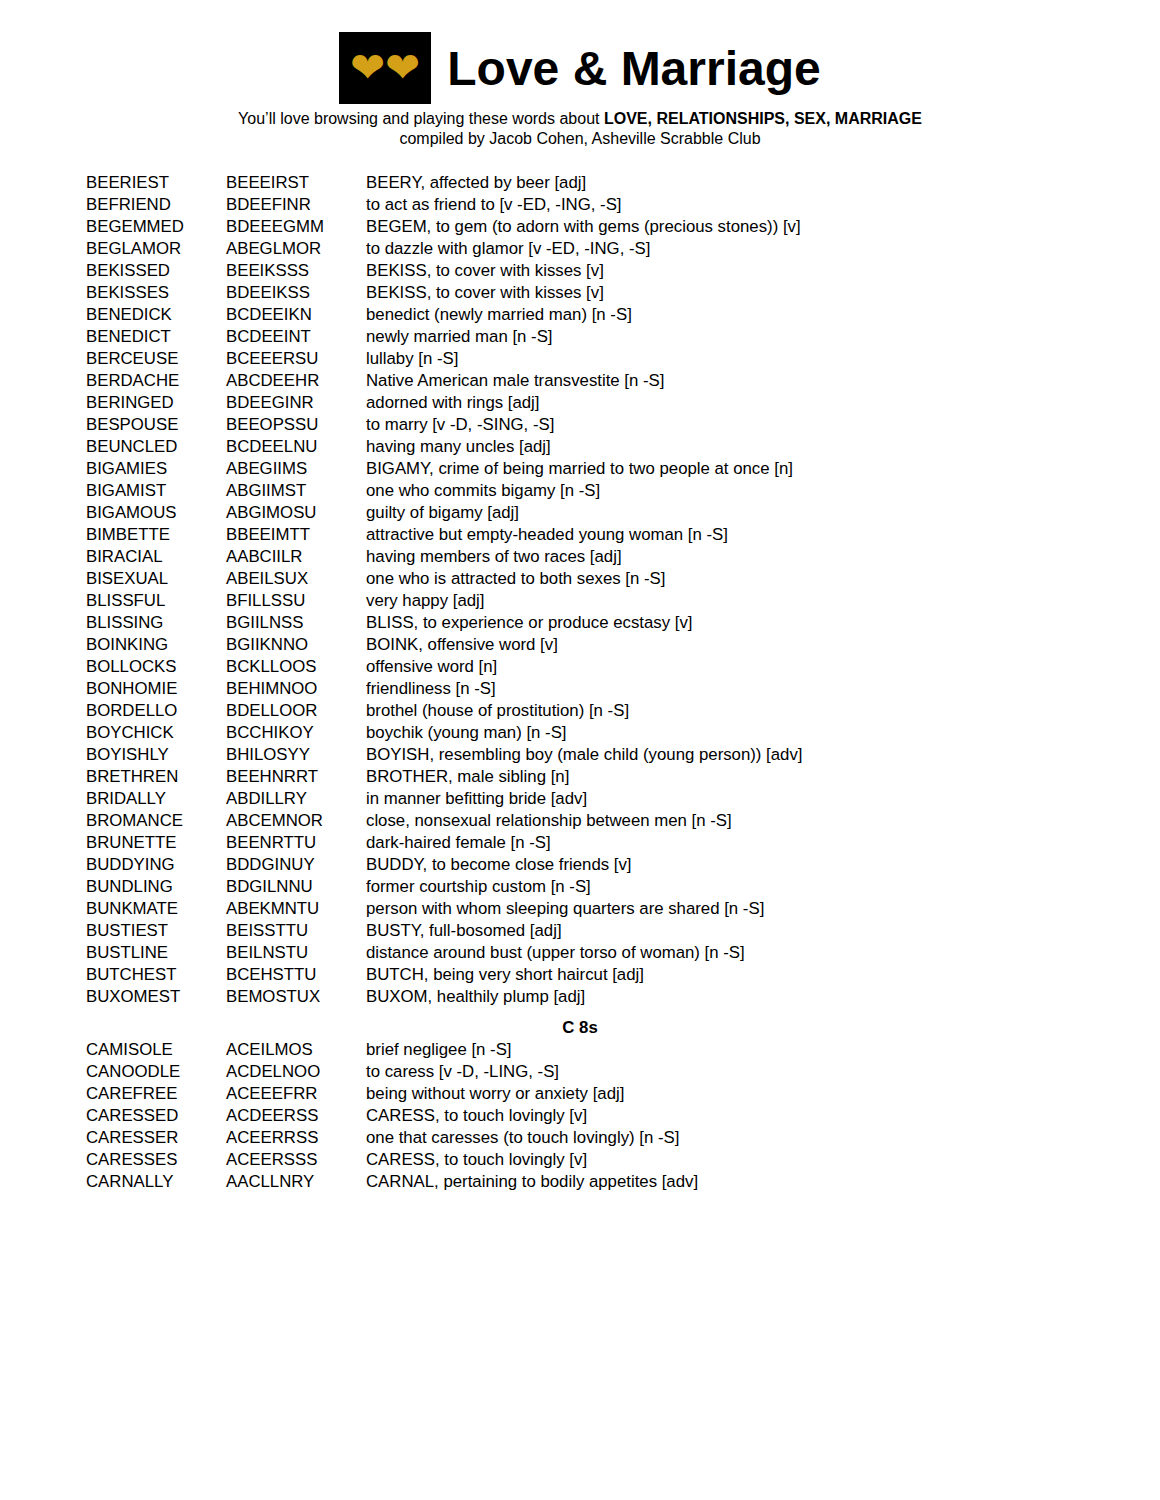❤❤
Love & Marriage
You’ll love browsing and playing these words about LOVE, RELATIONSHIPS, SEX, MARRIAGE
compiled by Jacob Cohen, Asheville Scrabble Club
| BEERIEST | BEEEIRST | BEERY, affected by beer [adj] |
| BEFRIEND | BDEEFINR | to act as friend to [v -ED, -ING, -S] |
| BEGEMMED | BDEEEGMM | BEGEM, to gem (to adorn with gems (precious stones)) [v] |
| BEGLAMOR | ABEGLMOR | to dazzle with glamor [v -ED, -ING, -S] |
| BEKISSED | BEEIKSSS | BEKISS, to cover with kisses [v] |
| BEKISSES | BDEEIKSS | BEKISS, to cover with kisses [v] |
| BENEDICK | BCDEEIKN | benedict (newly married man) [n -S] |
| BENEDICT | BCDEEINT | newly married man [n -S] |
| BERCEUSE | BCEEERSU | lullaby [n -S] |
| BERDACHE | ABCDEEHR | Native American male transvestite [n -S] |
| BERINGED | BDEEGINR | adorned with rings [adj] |
| BESPOUSE | BEEOPSSU | to marry [v -D, -SING, -S] |
| BEUNCLED | BCDEELNU | having many uncles [adj] |
| BIGAMIES | ABEGIIMS | BIGAMY, crime of being married to two people at once [n] |
| BIGAMIST | ABGIIMST | one who commits bigamy [n -S] |
| BIGAMOUS | ABGIMOSU | guilty of bigamy [adj] |
| BIMBETTE | BBEEIMTT | attractive but empty-headed young woman [n -S] |
| BIRACIAL | AABCIILR | having members of two races [adj] |
| BISEXUAL | ABEILSUX | one who is attracted to both sexes [n -S] |
| BLISSFUL | BFILLSSU | very happy [adj] |
| BLISSING | BGIILNSS | BLISS, to experience or produce ecstasy [v] |
| BOINKING | BGIIKNNO | BOINK, offensive word [v] |
| BOLLOCKS | BCKLLOOS | offensive word [n] |
| BONHOMIE | BEHIMNOO | friendliness [n -S] |
| BORDELLO | BDELLOOR | brothel (house of prostitution) [n -S] |
| BOYCHICK | BCCHIKOY | boychik (young man) [n -S] |
| BOYISHLY | BHILOSYY | BOYISH, resembling boy (male child (young person)) [adv] |
| BRETHREN | BEEHNRRT | BROTHER, male sibling [n] |
| BRIDALLY | ABDILLRY | in manner befitting bride [adv] |
| BROMANCE | ABCEMNOR | close, nonsexual relationship between men [n -S] |
| BRUNETTE | BEENRTTU | dark-haired female [n -S] |
| BUDDYING | BDDGINUY | BUDDY, to become close friends [v] |
| BUNDLING | BDGILNNU | former courtship custom [n -S] |
| BUNKMATE | ABEKMNTU | person with whom sleeping quarters are shared [n -S] |
| BUSTIEST | BEISSTTU | BUSTY, full-bosomed [adj] |
| BUSTLINE | BEILNSTU | distance around bust (upper torso of woman) [n -S] |
| BUTCHEST | BCEHSTTU | BUTCH, being very short haircut [adj] |
| BUXOMEST | BEMOSTUX | BUXOM, healthily plump [adj] |
| C 8s |
| CAMISOLE | ACEILMOS | brief negligee [n -S] |
| CANOODLE | ACDELNOO | to caress [v -D, -LING, -S] |
| CAREFREE | ACEEEFRR | being without worry or anxiety [adj] |
| CARESSED | ACDEERSS | CARESS, to touch lovingly [v] |
| CARESSER | ACEERRSS | one that caresses (to touch lovingly) [n -S] |
| CARESSES | ACEERSSS | CARESS, to touch lovingly [v] |
| CARNALLY | AACLLNRY | CARNAL, pertaining to bodily appetites [adv] |